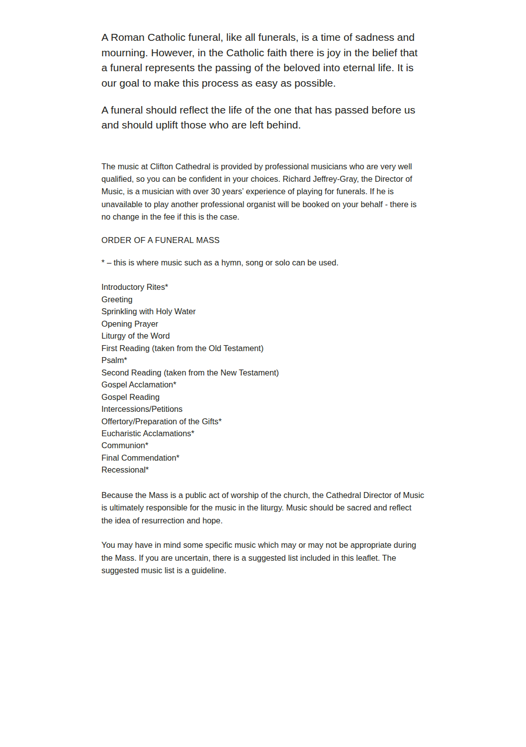A Roman Catholic funeral, like all funerals, is a time of sadness and mourning. However, in the Catholic faith there is joy in the belief that a funeral represents the passing of the beloved into eternal life. It is our goal to make this process as easy as possible.
A funeral should reflect the life of the one that has passed before us and should uplift those who are left behind.
The music at Clifton Cathedral is provided by professional musicians who are very well qualified, so you can be confident in your choices. Richard Jeffrey-Gray, the Director of Music, is a musician with over 30 years’ experience of playing for funerals. If he is unavailable to play another professional organist will be booked on your behalf - there is no change in the fee if this is the case.
ORDER OF A FUNERAL MASS
* – this is where music such as a hymn, song or solo can be used.
Introductory Rites*
Greeting
Sprinkling with Holy Water
Opening Prayer
Liturgy of the Word
First Reading (taken from the Old Testament)
Psalm*
Second Reading (taken from the New Testament)
Gospel Acclamation*
Gospel Reading
Intercessions/Petitions
Offertory/Preparation of the Gifts*
Eucharistic Acclamations*
Communion*
Final Commendation*
Recessional*
Because the Mass is a public act of worship of the church, the Cathedral Director of Music is ultimately responsible for the music in the liturgy. Music should be sacred and reflect the idea of resurrection and hope.
You may have in mind some specific music which may or may not be appropriate during the Mass. If you are uncertain, there is a suggested list included in this leaflet. The suggested music list is a guideline.